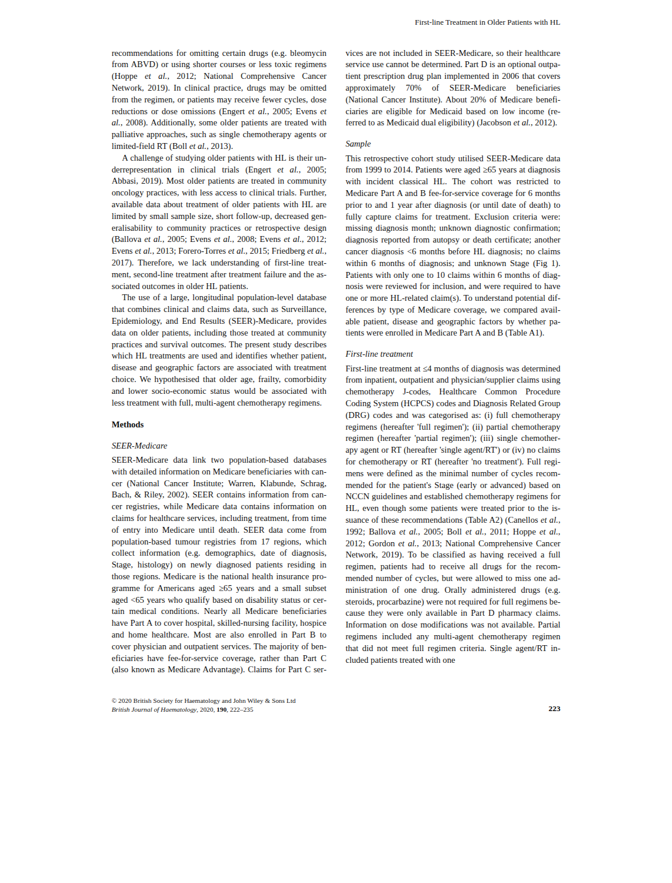First-line Treatment in Older Patients with HL
recommendations for omitting certain drugs (e.g. bleomycin from ABVD) or using shorter courses or less toxic regimens (Hoppe et al., 2012; National Comprehensive Cancer Network, 2019). In clinical practice, drugs may be omitted from the regimen, or patients may receive fewer cycles, dose reductions or dose omissions (Engert et al., 2005; Evens et al., 2008). Additionally, some older patients are treated with palliative approaches, such as single chemotherapy agents or limited-field RT (Boll et al., 2013).
A challenge of studying older patients with HL is their underrepresentation in clinical trials (Engert et al., 2005; Abbasi, 2019). Most older patients are treated in community oncology practices, with less access to clinical trials. Further, available data about treatment of older patients with HL are limited by small sample size, short follow-up, decreased generalisability to community practices or retrospective design (Ballova et al., 2005; Evens et al., 2008; Evens et al., 2012; Evens et al., 2013; Forero-Torres et al., 2015; Friedberg et al., 2017). Therefore, we lack understanding of first-line treatment, second-line treatment after treatment failure and the associated outcomes in older HL patients.
The use of a large, longitudinal population-level database that combines clinical and claims data, such as Surveillance, Epidemiology, and End Results (SEER)-Medicare, provides data on older patients, including those treated at community practices and survival outcomes. The present study describes which HL treatments are used and identifies whether patient, disease and geographic factors are associated with treatment choice. We hypothesised that older age, frailty, comorbidity and lower socio-economic status would be associated with less treatment with full, multi-agent chemotherapy regimens.
Methods
SEER-Medicare
SEER-Medicare data link two population-based databases with detailed information on Medicare beneficiaries with cancer (National Cancer Institute; Warren, Klabunde, Schrag, Bach, & Riley, 2002). SEER contains information from cancer registries, while Medicare data contains information on claims for healthcare services, including treatment, from time of entry into Medicare until death. SEER data come from population-based tumour registries from 17 regions, which collect information (e.g. demographics, date of diagnosis, Stage, histology) on newly diagnosed patients residing in those regions. Medicare is the national health insurance programme for Americans aged ≥65 years and a small subset aged <65 years who qualify based on disability status or certain medical conditions. Nearly all Medicare beneficiaries have Part A to cover hospital, skilled-nursing facility, hospice and home healthcare. Most are also enrolled in Part B to cover physician and outpatient services. The majority of beneficiaries have fee-for-service coverage, rather than Part C (also known as Medicare Advantage). Claims for Part C services are not included in SEER-Medicare, so their healthcare service use cannot be determined. Part D is an optional outpatient prescription drug plan implemented in 2006 that covers approximately 70% of SEER-Medicare beneficiaries (National Cancer Institute). About 20% of Medicare beneficiaries are eligible for Medicaid based on low income (referred to as Medicaid dual eligibility) (Jacobson et al., 2012).
Sample
This retrospective cohort study utilised SEER-Medicare data from 1999 to 2014. Patients were aged ≥65 years at diagnosis with incident classical HL. The cohort was restricted to Medicare Part A and B fee-for-service coverage for 6 months prior to and 1 year after diagnosis (or until date of death) to fully capture claims for treatment. Exclusion criteria were: missing diagnosis month; unknown diagnostic confirmation; diagnosis reported from autopsy or death certificate; another cancer diagnosis <6 months before HL diagnosis; no claims within 6 months of diagnosis; and unknown Stage (Fig 1). Patients with only one to 10 claims within 6 months of diagnosis were reviewed for inclusion, and were required to have one or more HL-related claim(s). To understand potential differences by type of Medicare coverage, we compared available patient, disease and geographic factors by whether patients were enrolled in Medicare Part A and B (Table A1).
First-line treatment
First-line treatment at ≤4 months of diagnosis was determined from inpatient, outpatient and physician/supplier claims using chemotherapy J-codes, Healthcare Common Procedure Coding System (HCPCS) codes and Diagnosis Related Group (DRG) codes and was categorised as: (i) full chemotherapy regimens (hereafter 'full regimen'); (ii) partial chemotherapy regimen (hereafter 'partial regimen'); (iii) single chemotherapy agent or RT (hereafter 'single agent/RT') or (iv) no claims for chemotherapy or RT (hereafter 'no treatment'). Full regimens were defined as the minimal number of cycles recommended for the patient's Stage (early or advanced) based on NCCN guidelines and established chemotherapy regimens for HL, even though some patients were treated prior to the issuance of these recommendations (Table A2) (Canellos et al., 1992; Ballova et al., 2005; Boll et al., 2011; Hoppe et al., 2012; Gordon et al., 2013; National Comprehensive Cancer Network, 2019). To be classified as having received a full regimen, patients had to receive all drugs for the recommended number of cycles, but were allowed to miss one administration of one drug. Orally administered drugs (e.g. steroids, procarbazine) were not required for full regimens because they were only available in Part D pharmacy claims. Information on dose modifications was not available. Partial regimens included any multi-agent chemotherapy regimen that did not meet full regimen criteria. Single agent/RT included patients treated with one
© 2020 British Society for Haematology and John Wiley & Sons Ltd
British Journal of Haematology, 2020, 190, 222–235
223